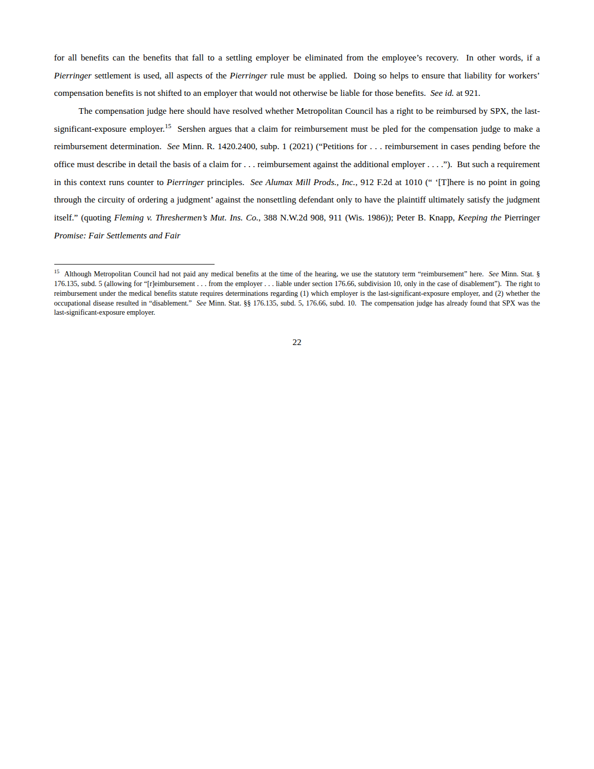for all benefits can the benefits that fall to a settling employer be eliminated from the employee’s recovery. In other words, if a Pierringer settlement is used, all aspects of the Pierringer rule must be applied. Doing so helps to ensure that liability for workers’ compensation benefits is not shifted to an employer that would not otherwise be liable for those benefits. See id. at 921.
The compensation judge here should have resolved whether Metropolitan Council has a right to be reimbursed by SPX, the last-significant-exposure employer.15 Sershen argues that a claim for reimbursement must be pled for the compensation judge to make a reimbursement determination. See Minn. R. 1420.2400, subp. 1 (2021) (“Petitions for . . . reimbursement in cases pending before the office must describe in detail the basis of a claim for . . . reimbursement against the additional employer . . . .”). But such a requirement in this context runs counter to Pierringer principles. See Alumax Mill Prods., Inc., 912 F.2d at 1010 (“ ‘[T]here is no point in going through the circuity of ordering a judgment’ against the nonsettling defendant only to have the plaintiff ultimately satisfy the judgment itself.” (quoting Fleming v. Threshermen’s Mut. Ins. Co., 388 N.W.2d 908, 911 (Wis. 1986)); Peter B. Knapp, Keeping the Pierringer Promise: Fair Settlements and Fair
15 Although Metropolitan Council had not paid any medical benefits at the time of the hearing, we use the statutory term “reimbursement” here. See Minn. Stat. § 176.135, subd. 5 (allowing for “[r]eimbursement . . . from the employer . . . liable under section 176.66, subdivision 10, only in the case of disablement”). The right to reimbursement under the medical benefits statute requires determinations regarding (1) which employer is the last-significant-exposure employer, and (2) whether the occupational disease resulted in “disablement.” See Minn. Stat. §§ 176.135, subd. 5, 176.66, subd. 10. The compensation judge has already found that SPX was the last-significant-exposure employer.
22